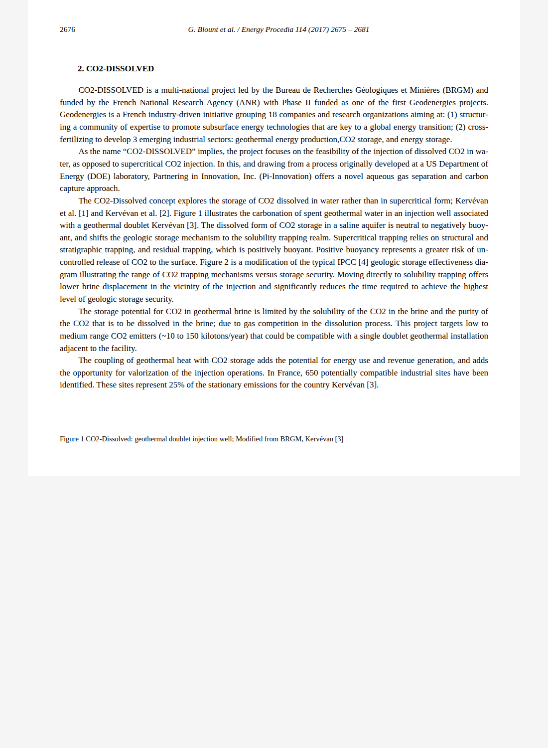2676 G. Blount et al. / Energy Procedia 114 (2017) 2675 – 2681
2. CO2-DISSOLVED
CO2-DISSOLVED is a multi-national project led by the Bureau de Recherches Géologiques et Minières (BRGM) and funded by the French National Research Agency (ANR) with Phase II funded as one of the first Geodenergies projects. Geodenergies is a French industry-driven initiative grouping 18 companies and research organizations aiming at: (1) structuring a community of expertise to promote subsurface energy technologies that are key to a global energy transition; (2) cross-fertilizing to develop 3 emerging industrial sectors: geothermal energy production,CO2 storage, and energy storage.
As the name “CO2-DISSOLVED” implies, the project focuses on the feasibility of the injection of dissolved CO2 in water, as opposed to supercritical CO2 injection. In this, and drawing from a process originally developed at a US Department of Energy (DOE) laboratory, Partnering in Innovation, Inc. (Pi-Innovation) offers a novel aqueous gas separation and carbon capture approach.
The CO2-Dissolved concept explores the storage of CO2 dissolved in water rather than in supercritical form; Kervévan et al. [1] and Kervévan et al. [2]. Figure 1 illustrates the carbonation of spent geothermal water in an injection well associated with a geothermal doublet Kervévan [3]. The dissolved form of CO2 storage in a saline aquifer is neutral to negatively buoyant, and shifts the geologic storage mechanism to the solubility trapping realm. Supercritical trapping relies on structural and stratigraphic trapping, and residual trapping, which is positively buoyant. Positive buoyancy represents a greater risk of uncontrolled release of CO2 to the surface. Figure 2 is a modification of the typical IPCC [4] geologic storage effectiveness diagram illustrating the range of CO2 trapping mechanisms versus storage security. Moving directly to solubility trapping offers lower brine displacement in the vicinity of the injection and significantly reduces the time required to achieve the highest level of geologic storage security.
The storage potential for CO2 in geothermal brine is limited by the solubility of the CO2 in the brine and the purity of the CO2 that is to be dissolved in the brine; due to gas competition in the dissolution process. This project targets low to medium range CO2 emitters (~10 to 150 kilotons/year) that could be compatible with a single doublet geothermal installation adjacent to the facility.
The coupling of geothermal heat with CO2 storage adds the potential for energy use and revenue generation, and adds the opportunity for valorization of the injection operations. In France, 650 potentially compatible industrial sites have been identified. These sites represent 25% of the stationary emissions for the country Kervévan [3].
Figure 1 CO2-Dissolved: geothermal doublet injection well; Modified from BRGM, Kervévan [3]